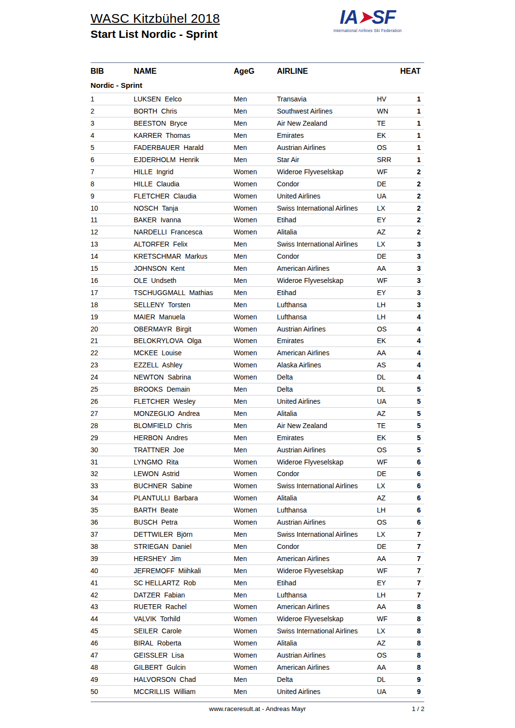IA➤SF
International Airlines Ski Federation
WASC Kitzbühel 2018
Start List Nordic - Sprint
| BIB | NAME | AgeG | AIRLINE | | HEAT |
| --- | --- | --- | --- | --- | --- |
| Nordic - Sprint |
| 1 | LUKSEN Eelco | Men | Transavia | HV | 1 |
| 2 | BORTH Chris | Men | Southwest Airlines | WN | 1 |
| 3 | BEESTON Bryce | Men | Air New Zealand | TE | 1 |
| 4 | KARRER Thomas | Men | Emirates | EK | 1 |
| 5 | FADERBAUER Harald | Men | Austrian Airlines | OS | 1 |
| 6 | EJDERHOLM Henrik | Men | Star Air | SRR | 1 |
| 7 | HILLE Ingrid | Women | Wideroe Flyveselskap | WF | 2 |
| 8 | HILLE Claudia | Women | Condor | DE | 2 |
| 9 | FLETCHER Claudia | Women | United Airlines | UA | 2 |
| 10 | NOSCH Tanja | Women | Swiss International Airlines | LX | 2 |
| 11 | BAKER Ivanna | Women | Etihad | EY | 2 |
| 12 | NARDELLI Francesca | Women | Alitalia | AZ | 2 |
| 13 | ALTORFER Felix | Men | Swiss International Airlines | LX | 3 |
| 14 | KRETSCHMAR Markus | Men | Condor | DE | 3 |
| 15 | JOHNSON Kent | Men | American Airlines | AA | 3 |
| 16 | OLE Undseth | Men | Wideroe Flyveselskap | WF | 3 |
| 17 | TSCHUGGMALL Mathias | Men | Etihad | EY | 3 |
| 18 | SELLENY Torsten | Men | Lufthansa | LH | 3 |
| 19 | MAIER Manuela | Women | Lufthansa | LH | 4 |
| 20 | OBERMAYR Birgit | Women | Austrian Airlines | OS | 4 |
| 21 | BELOKRYLOVA Olga | Women | Emirates | EK | 4 |
| 22 | MCKEE Louise | Women | American Airlines | AA | 4 |
| 23 | EZZELL Ashley | Women | Alaska Airlines | AS | 4 |
| 24 | NEWTON Sabrina | Women | Delta | DL | 4 |
| 25 | BROOKS Demain | Men | Delta | DL | 5 |
| 26 | FLETCHER Wesley | Men | United Airlines | UA | 5 |
| 27 | MONZEGLIO Andrea | Men | Alitalia | AZ | 5 |
| 28 | BLOMFIELD Chris | Men | Air New Zealand | TE | 5 |
| 29 | HERBON Andres | Men | Emirates | EK | 5 |
| 30 | TRATTNER Joe | Men | Austrian Airlines | OS | 5 |
| 31 | LYNGMO Rita | Women | Wideroe Flyveselskap | WF | 6 |
| 32 | LEWON Astrid | Women | Condor | DE | 6 |
| 33 | BUCHNER Sabine | Women | Swiss International Airlines | LX | 6 |
| 34 | PLANTULLI Barbara | Women | Alitalia | AZ | 6 |
| 35 | BARTH Beate | Women | Lufthansa | LH | 6 |
| 36 | BUSCH Petra | Women | Austrian Airlines | OS | 6 |
| 37 | DETTWILER Björn | Men | Swiss International Airlines | LX | 7 |
| 38 | STRIEGAN Daniel | Men | Condor | DE | 7 |
| 39 | HERSHEY Jim | Men | American Airlines | AA | 7 |
| 40 | JEFREMOFF Miihkali | Men | Wideroe Flyveselskap | WF | 7 |
| 41 | SC HELLARTZ Rob | Men | Etihad | EY | 7 |
| 42 | DATZER Fabian | Men | Lufthansa | LH | 7 |
| 43 | RUETER Rachel | Women | American Airlines | AA | 8 |
| 44 | VALVIK Torhild | Women | Wideroe Flyveselskap | WF | 8 |
| 45 | SEILER Carole | Women | Swiss International Airlines | LX | 8 |
| 46 | BIRAL Roberta | Women | Alitalia | AZ | 8 |
| 47 | GEISSLER Lisa | Women | Austrian Airlines | OS | 8 |
| 48 | GILBERT Gulcin | Women | American Airlines | AA | 8 |
| 49 | HALVORSON Chad | Men | Delta | DL | 9 |
| 50 | MCCRILLIS William | Men | United Airlines | UA | 9 |
www.raceresult.at - Andreas Mayr
1 / 2